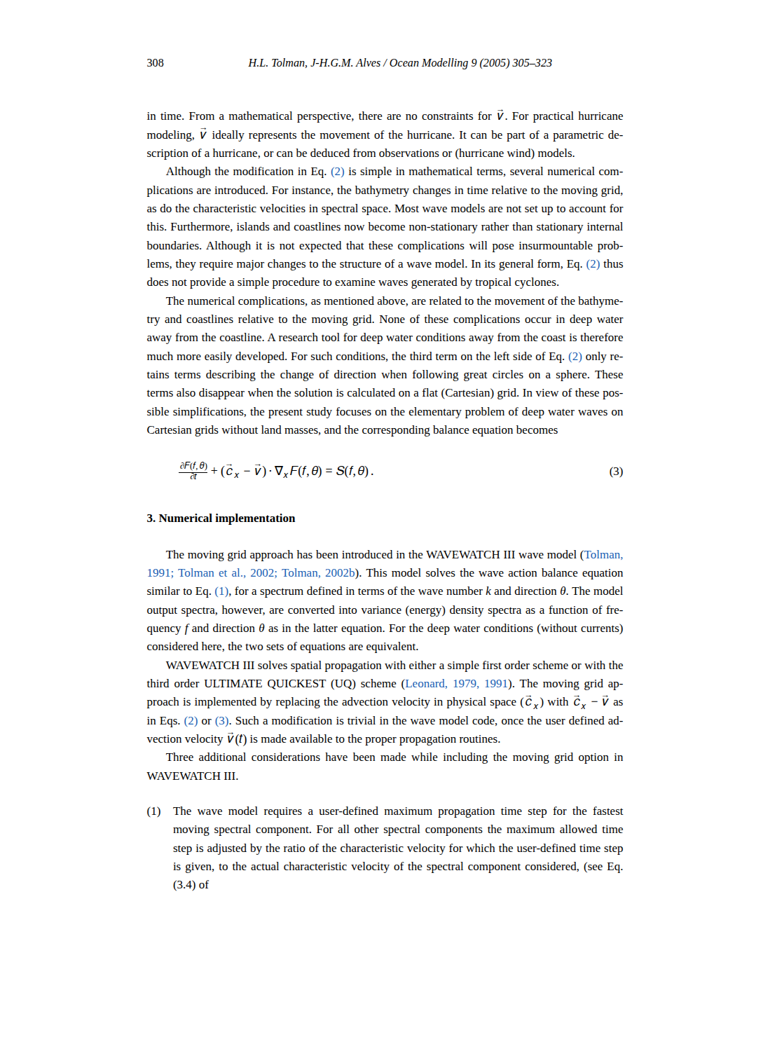308 H.L. Tolman, J-H.G.M. Alves / Ocean Modelling 9 (2005) 305–323
in time. From a mathematical perspective, there are no constraints for v→. For practical hurricane modeling, v→ ideally represents the movement of the hurricane. It can be part of a parametric description of a hurricane, or can be deduced from observations or (hurricane wind) models.
Although the modification in Eq. (2) is simple in mathematical terms, several numerical complications are introduced. For instance, the bathymetry changes in time relative to the moving grid, as do the characteristic velocities in spectral space. Most wave models are not set up to account for this. Furthermore, islands and coastlines now become non-stationary rather than stationary internal boundaries. Although it is not expected that these complications will pose insurmountable problems, they require major changes to the structure of a wave model. In its general form, Eq. (2) thus does not provide a simple procedure to examine waves generated by tropical cyclones.
The numerical complications, as mentioned above, are related to the movement of the bathymetry and coastlines relative to the moving grid. None of these complications occur in deep water away from the coastline. A research tool for deep water conditions away from the coast is therefore much more easily developed. For such conditions, the third term on the left side of Eq. (2) only retains terms describing the change of direction when following great circles on a sphere. These terms also disappear when the solution is calculated on a flat (Cartesian) grid. In view of these possible simplifications, the present study focuses on the elementary problem of deep water waves on Cartesian grids without land masses, and the corresponding balance equation becomes
∂F(f,θ) ∂t + ( c→x − v→ ) ⋅ ∇x F(f,θ) = S(f,θ) .
(3)
3. Numerical implementation
The moving grid approach has been introduced in the WAVEWATCH III wave model (Tolman, 1991; Tolman et al., 2002; Tolman, 2002b). This model solves the wave action balance equation similar to Eq. (1), for a spectrum defined in terms of the wave number k and direction θ. The model output spectra, however, are converted into variance (energy) density spectra as a function of frequency f and direction θ as in the latter equation. For the deep water conditions (without currents) considered here, the two sets of equations are equivalent.
WAVEWATCH III solves spatial propagation with either a simple first order scheme or with the third order ULTIMATE QUICKEST (UQ) scheme (Leonard, 1979, 1991). The moving grid approach is implemented by replacing the advection velocity in physical space (c→x) with c→x−v→ as in Eqs. (2) or (3). Such a modification is trivial in the wave model code, once the user defined advection velocity v→(t) is made available to the proper propagation routines.
Three additional considerations have been made while including the moving grid option in WAVEWATCH III.
(1) The wave model requires a user-defined maximum propagation time step for the fastest moving spectral component. For all other spectral components the maximum allowed time step is adjusted by the ratio of the characteristic velocity for which the user-defined time step is given, to the actual characteristic velocity of the spectral component considered, (see Eq. (3.4) of